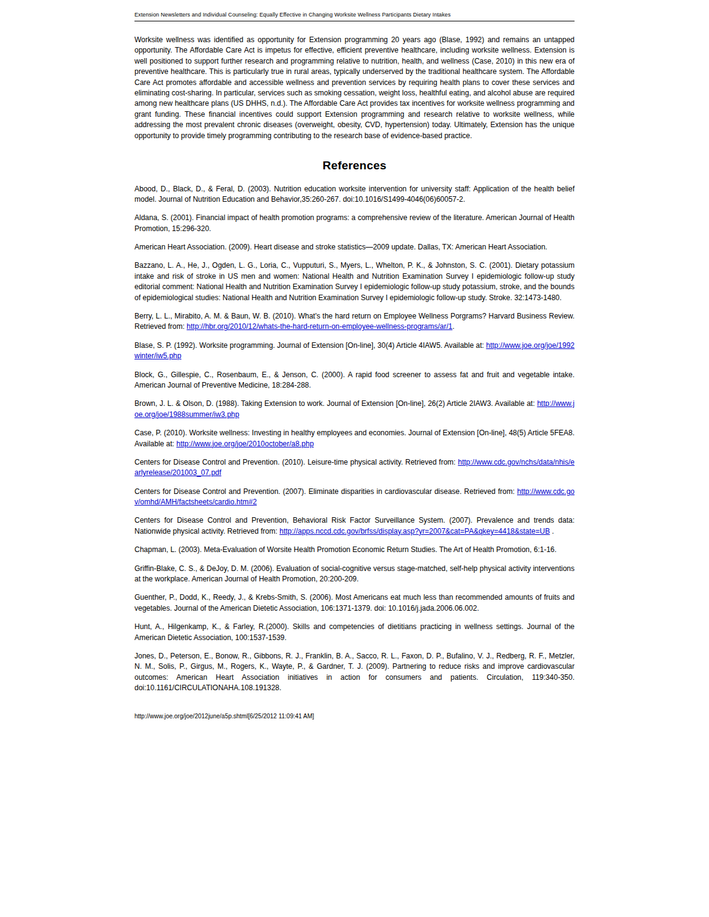Extension Newsletters and Individual Counseling: Equally Effective in Changing Worksite Wellness Participants Dietary Intakes
Worksite wellness was identified as opportunity for Extension programming 20 years ago (Blase, 1992) and remains an untapped opportunity. The Affordable Care Act is impetus for effective, efficient preventive healthcare, including worksite wellness. Extension is well positioned to support further research and programming relative to nutrition, health, and wellness (Case, 2010) in this new era of preventive healthcare. This is particularly true in rural areas, typically underserved by the traditional healthcare system. The Affordable Care Act promotes affordable and accessible wellness and prevention services by requiring health plans to cover these services and eliminating cost-sharing. In particular, services such as smoking cessation, weight loss, healthful eating, and alcohol abuse are required among new healthcare plans (US DHHS, n.d.). The Affordable Care Act provides tax incentives for worksite wellness programming and grant funding. These financial incentives could support Extension programming and research relative to worksite wellness, while addressing the most prevalent chronic diseases (overweight, obesity, CVD, hypertension) today. Ultimately, Extension has the unique opportunity to provide timely programming contributing to the research base of evidence-based practice.
References
Abood, D., Black, D., & Feral, D. (2003). Nutrition education worksite intervention for university staff: Application of the health belief model. Journal of Nutrition Education and Behavior,35:260-267. doi:10.1016/S1499-4046(06)60057-2.
Aldana, S. (2001). Financial impact of health promotion programs: a comprehensive review of the literature. American Journal of Health Promotion, 15:296-320.
American Heart Association. (2009). Heart disease and stroke statistics—2009 update. Dallas, TX: American Heart Association.
Bazzano, L. A., He, J., Ogden, L. G., Loria, C., Vupputuri, S., Myers, L., Whelton, P. K., & Johnston, S. C. (2001). Dietary potassium intake and risk of stroke in US men and women: National Health and Nutrition Examination Survey I epidemiologic follow-up study editorial comment: National Health and Nutrition Examination Survey I epidemiologic follow-up study potassium, stroke, and the bounds of epidemiological studies: National Health and Nutrition Examination Survey I epidemiologic follow-up study. Stroke. 32:1473-1480.
Berry, L. L., Mirabito, A. M. & Baun, W. B. (2010). What's the hard return on Employee Wellness Porgrams? Harvard Business Review. Retrieved from: http://hbr.org/2010/12/whats-the-hard-return-on-employee-wellness-programs/ar/1.
Blase, S. P. (1992). Worksite programming. Journal of Extension [On-line], 30(4) Article 4IAW5. Available at: http://www.joe.org/joe/1992winter/iw5.php
Block, G., Gillespie, C., Rosenbaum, E., & Jenson, C. (2000). A rapid food screener to assess fat and fruit and vegetable intake. American Journal of Preventive Medicine, 18:284-288.
Brown, J. L. & Olson, D. (1988). Taking Extension to work. Journal of Extension [On-line], 26(2) Article 2IAW3. Available at: http://www.joe.org/joe/1988summer/iw3.php
Case, P. (2010). Worksite wellness: Investing in healthy employees and economies. Journal of Extension [On-line], 48(5) Article 5FEA8. Available at: http://www.joe.org/joe/2010october/a8.php
Centers for Disease Control and Prevention. (2010). Leisure-time physical activity. Retrieved from: http://www.cdc.gov/nchs/data/nhis/earlyrelease/201003_07.pdf
Centers for Disease Control and Prevention. (2007). Eliminate disparities in cardiovascular disease. Retrieved from: http://www.cdc.gov/omhd/AMH/factsheets/cardio.htm#2
Centers for Disease Control and Prevention, Behavioral Risk Factor Surveillance System. (2007). Prevalence and trends data: Nationwide physical activity. Retrieved from: http://apps.nccd.cdc.gov/brfss/display.asp?yr=2007&cat=PA&qkey=4418&state=UB .
Chapman, L. (2003). Meta-Evaluation of Worsite Health Promotion Economic Return Studies. The Art of Health Promotion, 6:1-16.
Griffin-Blake, C. S., & DeJoy, D. M. (2006). Evaluation of social-cognitive versus stage-matched, self-help physical activity interventions at the workplace. American Journal of Health Promotion, 20:200-209.
Guenther, P., Dodd, K., Reedy, J., & Krebs-Smith, S. (2006). Most Americans eat much less than recommended amounts of fruits and vegetables. Journal of the American Dietetic Association, 106:1371-1379. doi: 10.1016/j.jada.2006.06.002.
Hunt, A., Hilgenkamp, K., & Farley, R.(2000). Skills and competencies of dietitians practicing in wellness settings. Journal of the American Dietetic Association, 100:1537-1539.
Jones, D., Peterson, E., Bonow, R., Gibbons, R. J., Franklin, B. A., Sacco, R. L., Faxon, D. P., Bufalino, V. J., Redberg, R. F., Metzler, N. M., Solis, P., Girgus, M., Rogers, K., Wayte, P., & Gardner, T. J. (2009). Partnering to reduce risks and improve cardiovascular outcomes: American Heart Association initiatives in action for consumers and patients. Circulation, 119:340-350. doi:10.1161/CIRCULATIONAHA.108.191328.
http://www.joe.org/joe/2012june/a5p.shtml[6/25/2012 11:09:41 AM]